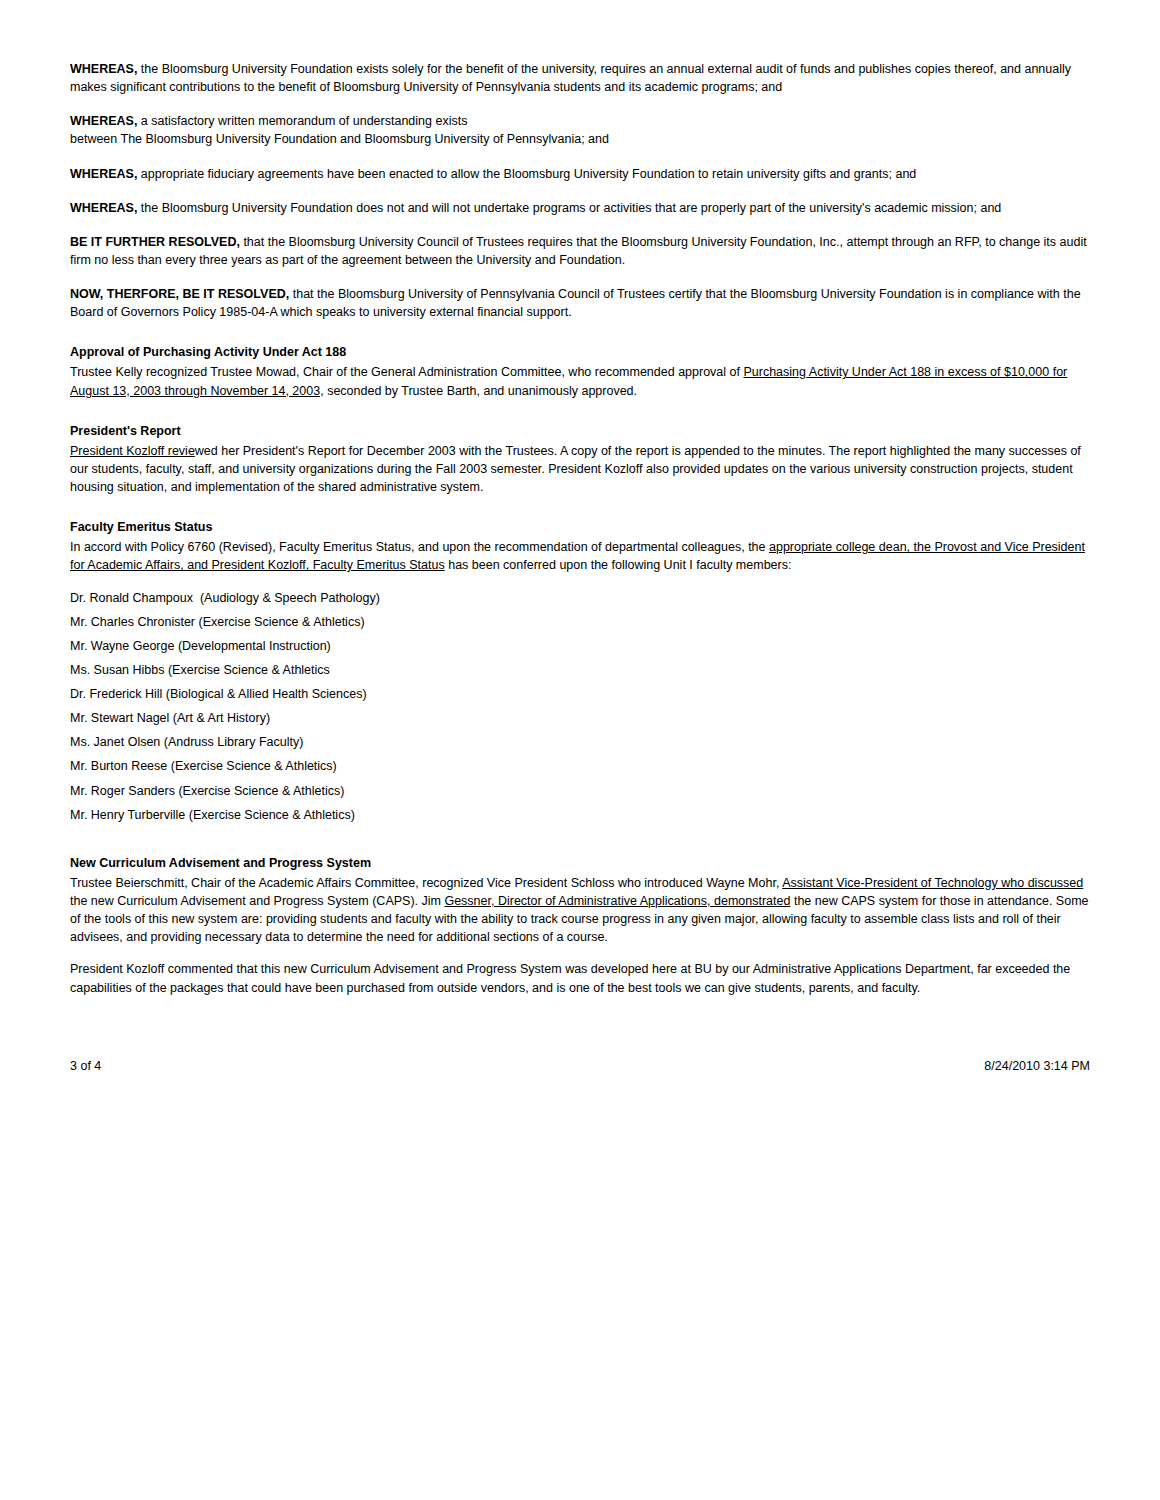WHEREAS, the Bloomsburg University Foundation exists solely for the benefit of the university, requires an annual external audit of funds and publishes copies thereof, and annually makes significant contributions to the benefit of Bloomsburg University of Pennsylvania students and its academic programs; and
WHEREAS, a satisfactory written memorandum of understanding exists
between The Bloomsburg University Foundation and Bloomsburg University of Pennsylvania; and
WHEREAS, appropriate fiduciary agreements have been enacted to allow the Bloomsburg University Foundation to retain university gifts and grants; and
WHEREAS, the Bloomsburg University Foundation does not and will not undertake programs or activities that are properly part of the university's academic mission; and
BE IT FURTHER RESOLVED, that the Bloomsburg University Council of Trustees requires that the Bloomsburg University Foundation, Inc., attempt through an RFP, to change its audit firm no less than every three years as part of the agreement between the University and Foundation.
NOW, THERFORE, BE IT RESOLVED, that the Bloomsburg University of Pennsylvania Council of Trustees certify that the Bloomsburg University Foundation is in compliance with the Board of Governors Policy 1985-04-A which speaks to university external financial support.
Approval of Purchasing Activity Under Act 188
Trustee Kelly recognized Trustee Mowad, Chair of the General Administration Committee, who recommended approval of Purchasing Activity Under Act 188 in excess of $10,000 for August 13, 2003 through November 14, 2003, seconded by Trustee Barth, and unanimously approved.
President's Report
President Kozloff reviewed her President's Report for December 2003 with the Trustees. A copy of the report is appended to the minutes. The report highlighted the many successes of our students, faculty, staff, and university organizations during the Fall 2003 semester. President Kozloff also provided updates on the various university construction projects, student housing situation, and implementation of the shared administrative system.
Faculty Emeritus Status
In accord with Policy 6760 (Revised), Faculty Emeritus Status, and upon the recommendation of departmental colleagues, the appropriate college dean, the Provost and Vice President for Academic Affairs, and President Kozloff, Faculty Emeritus Status has been conferred upon the following Unit I faculty members:
Dr. Ronald Champoux (Audiology & Speech Pathology)
Mr. Charles Chronister (Exercise Science & Athletics)
Mr. Wayne George (Developmental Instruction)
Ms. Susan Hibbs (Exercise Science & Athletics
Dr. Frederick Hill (Biological & Allied Health Sciences)
Mr. Stewart Nagel (Art & Art History)
Ms. Janet Olsen (Andruss Library Faculty)
Mr. Burton Reese (Exercise Science & Athletics)
Mr. Roger Sanders (Exercise Science & Athletics)
Mr. Henry Turberville (Exercise Science & Athletics)
New Curriculum Advisement and Progress System
Trustee Beierschmitt, Chair of the Academic Affairs Committee, recognized Vice President Schloss who introduced Wayne Mohr, Assistant Vice-President of Technology who discussed the new Curriculum Advisement and Progress System (CAPS). Jim Gessner, Director of Administrative Applications, demonstrated the new CAPS system for those in attendance. Some of the tools of this new system are: providing students and faculty with the ability to track course progress in any given major, allowing faculty to assemble class lists and roll of their advisees, and providing necessary data to determine the need for additional sections of a course.
President Kozloff commented that this new Curriculum Advisement and Progress System was developed here at BU by our Administrative Applications Department, far exceeded the capabilities of the packages that could have been purchased from outside vendors, and is one of the best tools we can give students, parents, and faculty.
3 of 4 8/24/2010 3:14 PM